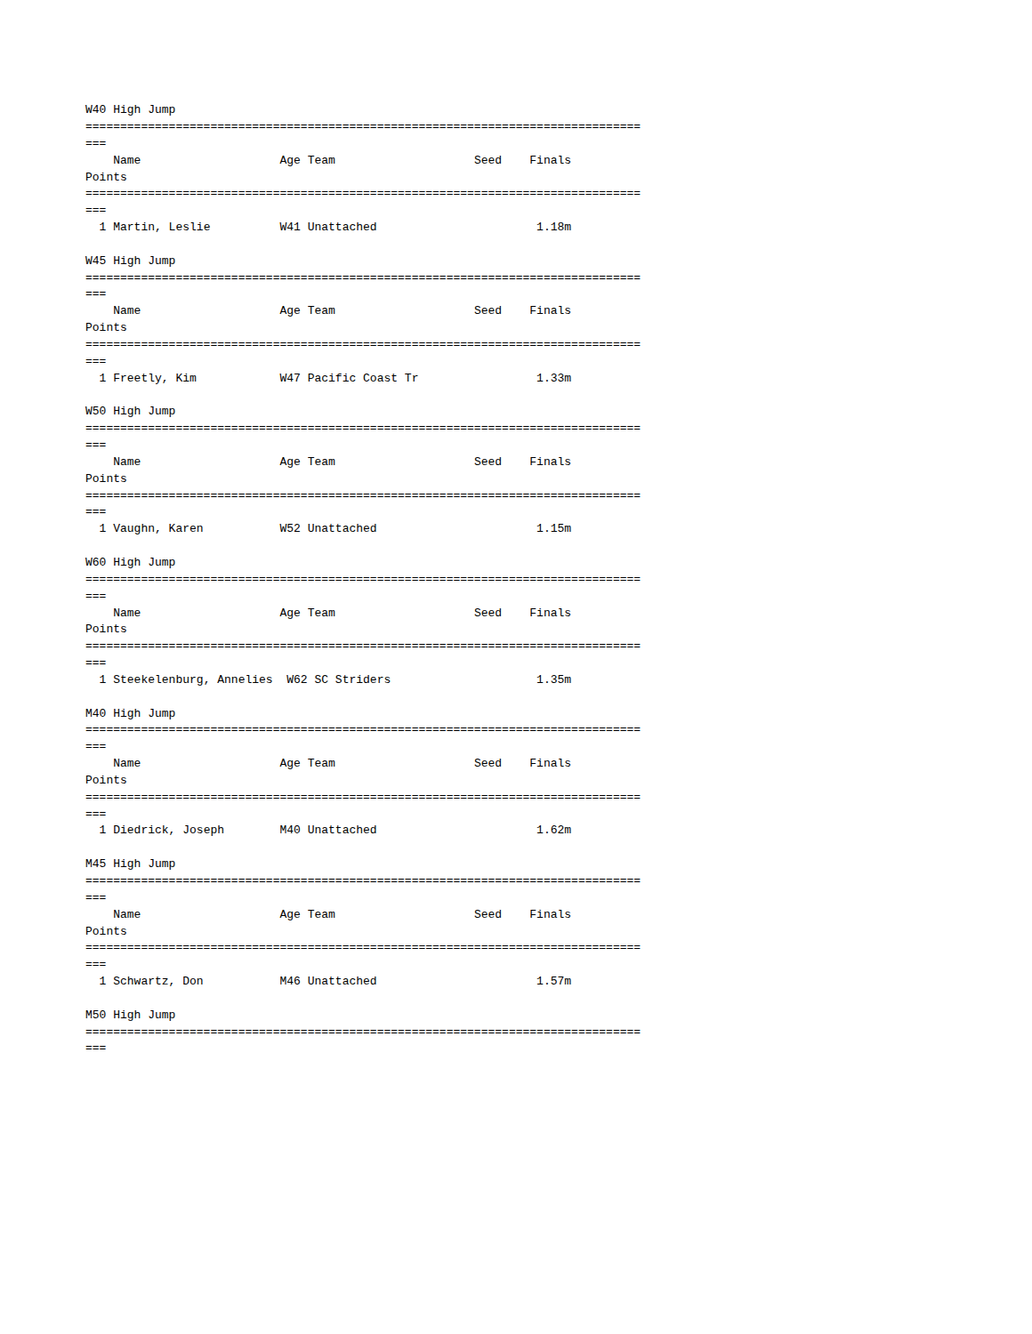W40 High Jump
================================================================================
===
    Name                    Age Team                    Seed    Finals
Points
================================================================================
===
  1 Martin, Leslie          W41 Unattached                       1.18m

W45 High Jump
================================================================================
===
    Name                    Age Team                    Seed    Finals
Points
================================================================================
===
  1 Freetly, Kim            W47 Pacific Coast Tr                 1.33m

W50 High Jump
================================================================================
===
    Name                    Age Team                    Seed    Finals
Points
================================================================================
===
  1 Vaughn, Karen           W52 Unattached                       1.15m

W60 High Jump
================================================================================
===
    Name                    Age Team                    Seed    Finals
Points
================================================================================
===
  1 Steekelenburg, Annelies  W62 SC Striders                     1.35m

M40 High Jump
================================================================================
===
    Name                    Age Team                    Seed    Finals
Points
================================================================================
===
  1 Diedrick, Joseph        M40 Unattached                       1.62m

M45 High Jump
================================================================================
===
    Name                    Age Team                    Seed    Finals
Points
================================================================================
===
  1 Schwartz, Don           M46 Unattached                       1.57m

M50 High Jump
================================================================================
===